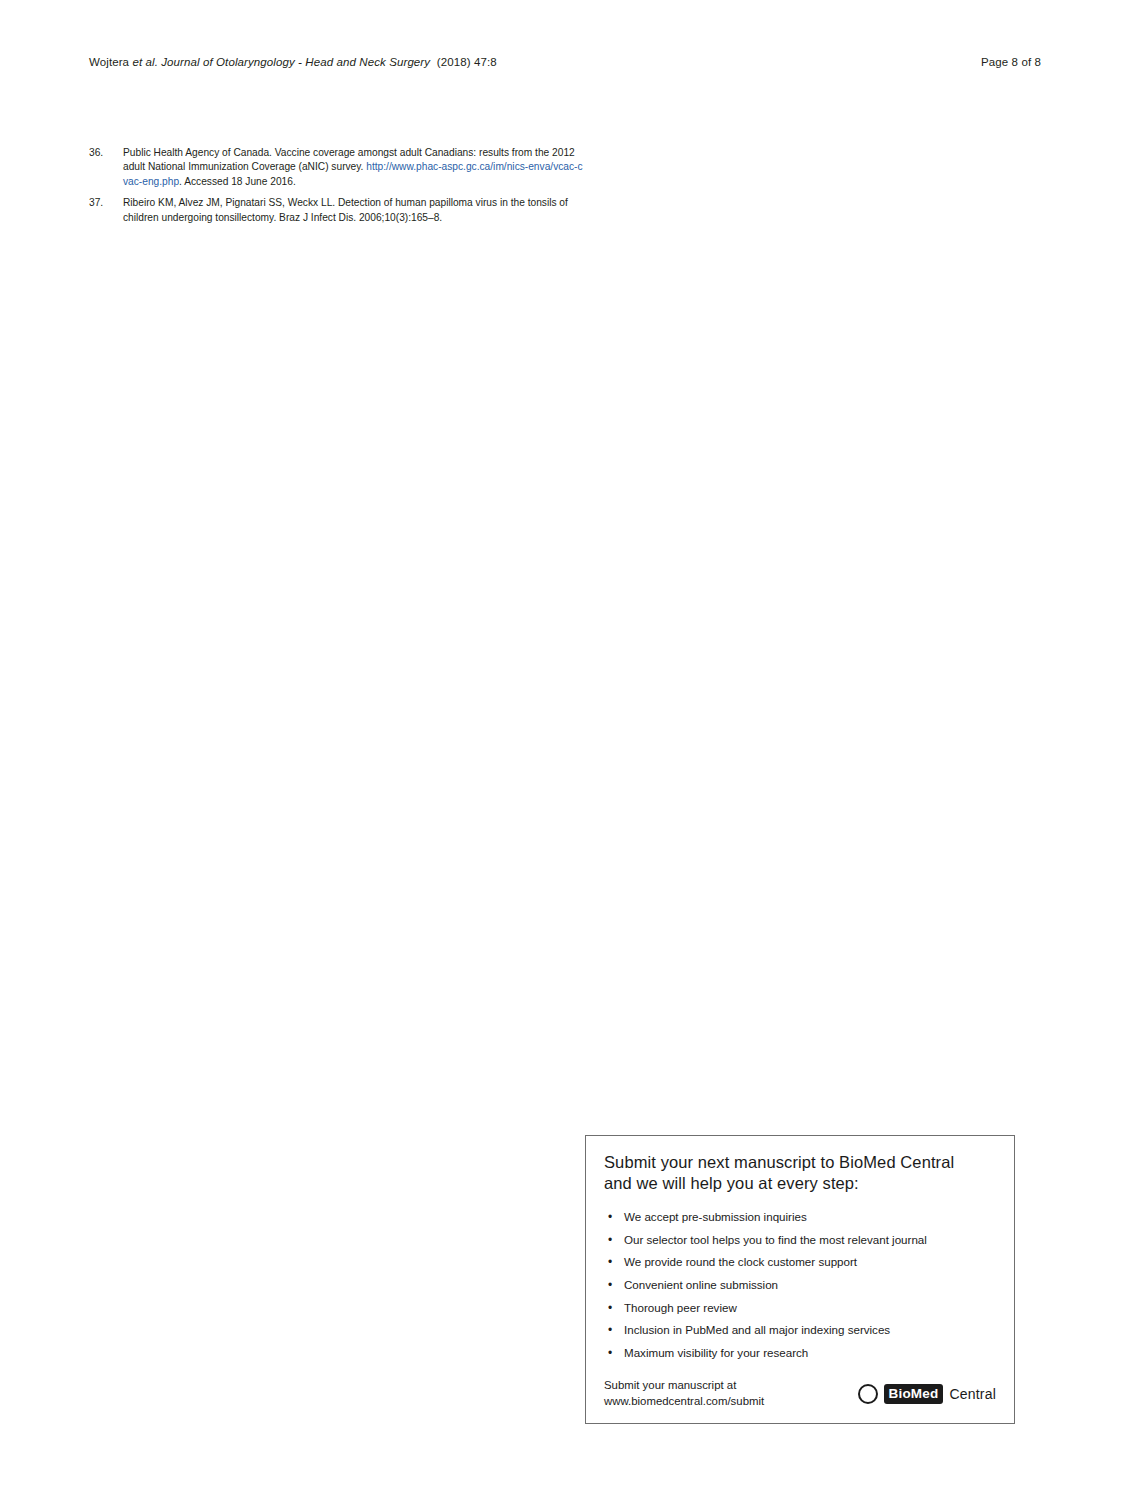Wojtera et al. Journal of Otolaryngology - Head and Neck Surgery (2018) 47:8
Page 8 of 8
36. Public Health Agency of Canada. Vaccine coverage amongst adult Canadians: results from the 2012 adult National Immunization Coverage (aNIC) survey. http://www.phac-aspc.gc.ca/im/nics-enva/vcac-cvac-eng.php. Accessed 18 June 2016.
37. Ribeiro KM, Alvez JM, Pignatari SS, Weckx LL. Detection of human papilloma virus in the tonsils of children undergoing tonsillectomy. Braz J Infect Dis. 2006;10(3):165–8.
Submit your next manuscript to BioMed Central
and we will help you at every step:
We accept pre-submission inquiries
Our selector tool helps you to find the most relevant journal
We provide round the clock customer support
Convenient online submission
Thorough peer review
Inclusion in PubMed and all major indexing services
Maximum visibility for your research
Submit your manuscript at
www.biomedcentral.com/submit
BioMed Central